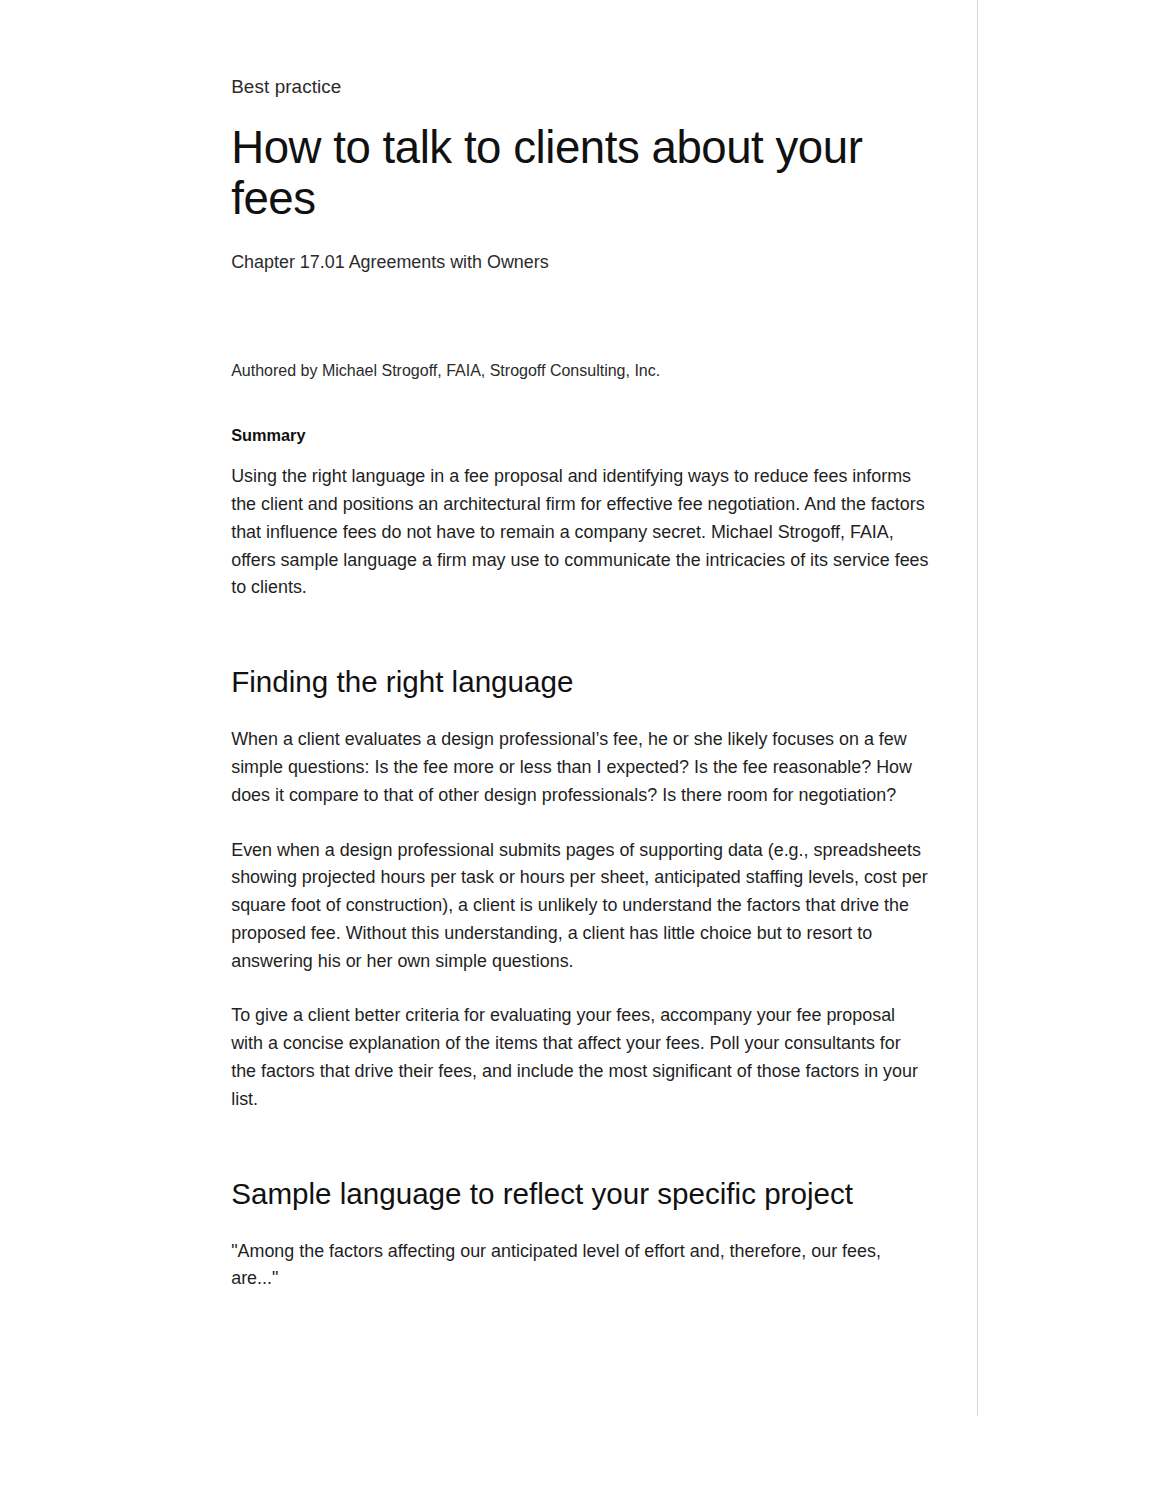Best practice
How to talk to clients about your fees
Chapter 17.01 Agreements with Owners
Authored by Michael Strogoff, FAIA, Strogoff Consulting, Inc.
Summary
Using the right language in a fee proposal and identifying ways to reduce fees informs the client and positions an architectural firm for effective fee negotiation. And the factors that influence fees do not have to remain a company secret. Michael Strogoff, FAIA, offers sample language a firm may use to communicate the intricacies of its service fees to clients.
Finding the right language
When a client evaluates a design professional’s fee, he or she likely focuses on a few simple questions: Is the fee more or less than I expected? Is the fee reasonable? How does it compare to that of other design professionals? Is there room for negotiation?
Even when a design professional submits pages of supporting data (e.g., spreadsheets showing projected hours per task or hours per sheet, anticipated staffing levels, cost per square foot of construction), a client is unlikely to understand the factors that drive the proposed fee. Without this understanding, a client has little choice but to resort to answering his or her own simple questions.
To give a client better criteria for evaluating your fees, accompany your fee proposal with a concise explanation of the items that affect your fees. Poll your consultants for the factors that drive their fees, and include the most significant of those factors in your list.
Sample language to reflect your specific project
"Among the factors affecting our anticipated level of effort and, therefore, our fees, are..."